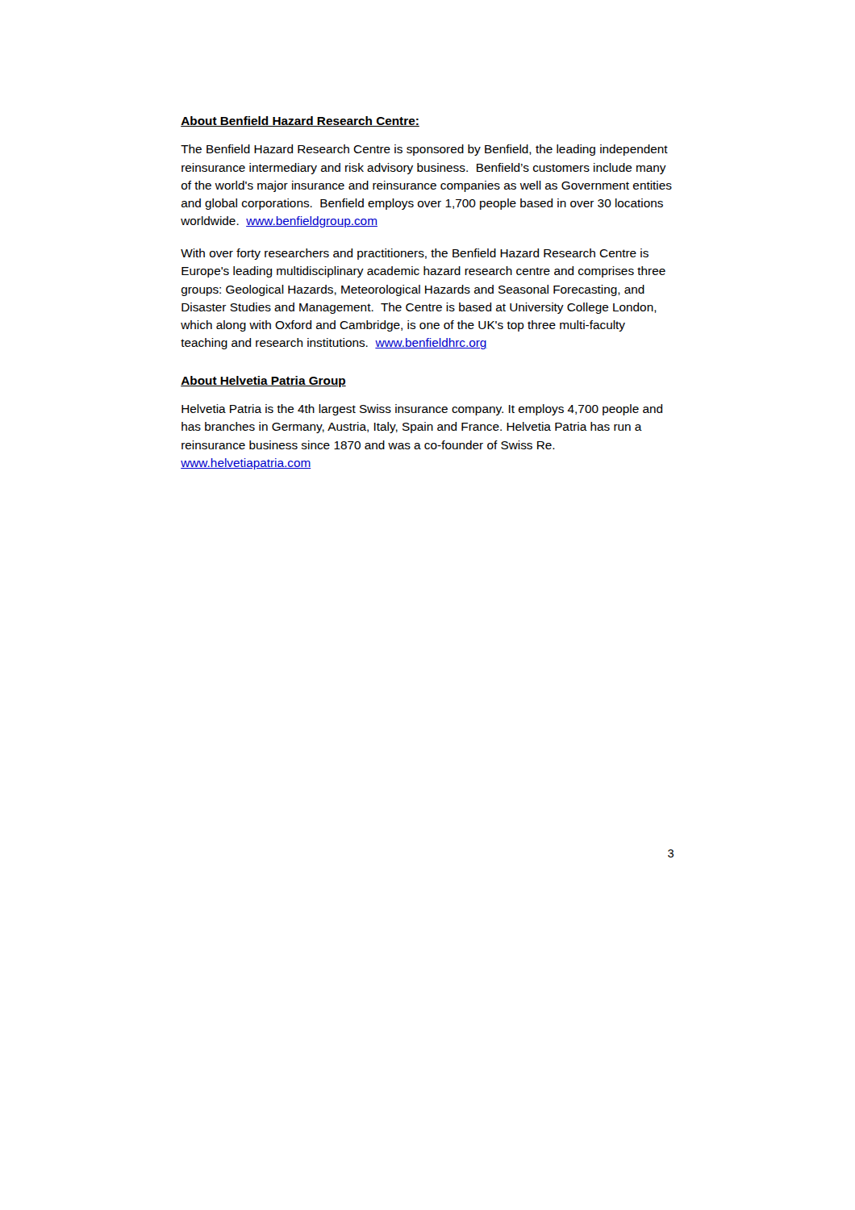About Benfield Hazard Research Centre:
The Benfield Hazard Research Centre is sponsored by Benfield, the leading independent reinsurance intermediary and risk advisory business. Benfield’s customers include many of the world's major insurance and reinsurance companies as well as Government entities and global corporations. Benfield employs over 1,700 people based in over 30 locations worldwide. www.benfieldgroup.com
With over forty researchers and practitioners, the Benfield Hazard Research Centre is Europe's leading multidisciplinary academic hazard research centre and comprises three groups: Geological Hazards, Meteorological Hazards and Seasonal Forecasting, and Disaster Studies and Management. The Centre is based at University College London, which along with Oxford and Cambridge, is one of the UK's top three multi-faculty teaching and research institutions. www.benfieldhrc.org
About Helvetia Patria Group
Helvetia Patria is the 4th largest Swiss insurance company. It employs 4,700 people and has branches in Germany, Austria, Italy, Spain and France. Helvetia Patria has run a reinsurance business since 1870 and was a co-founder of Swiss Re. www.helvetiapatria.com
3